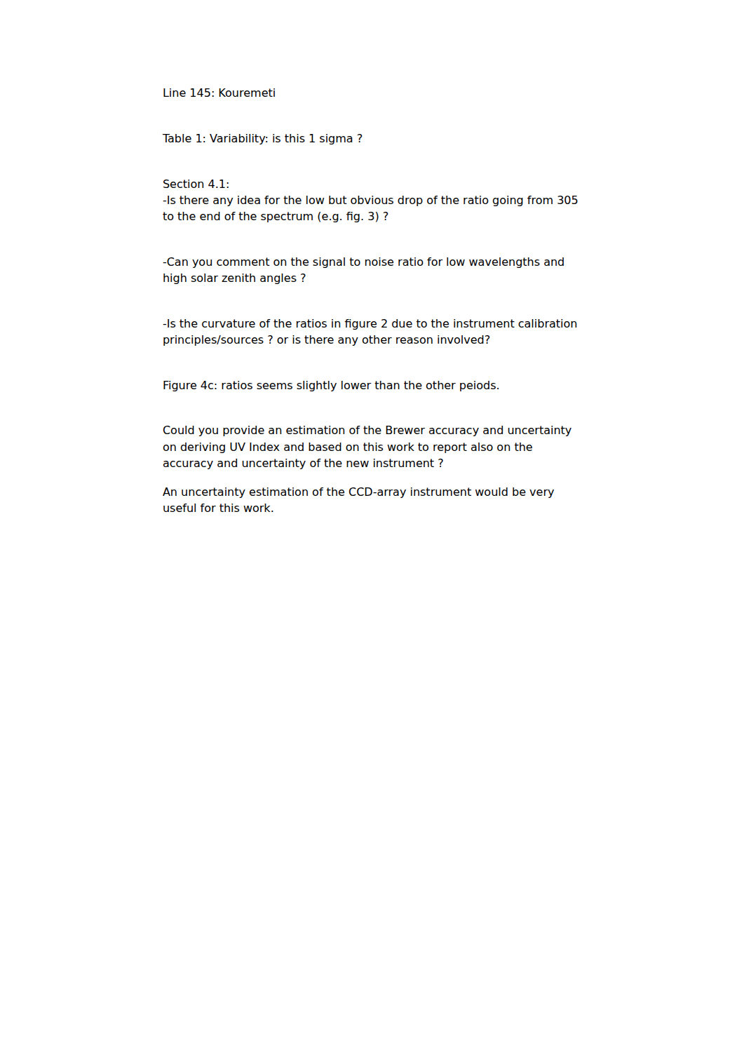Line 145: Kouremeti
Table 1: Variability: is this 1 sigma ?
Section 4.1:
-Is there any idea for the low but obvious drop of the ratio going from 305 to the end of the spectrum (e.g. fig. 3) ?
-Can you comment on the signal to noise ratio for low wavelengths and high solar zenith angles ?
-Is the curvature of the ratios in figure 2 due to the instrument calibration principles/sources ? or is there any other reason involved?
Figure 4c: ratios seems slightly lower than the other peiods.
Could you provide an estimation of the Brewer accuracy and uncertainty on deriving UV Index and based on this work to report also on the accuracy and uncertainty of the new instrument ?
An uncertainty estimation of the CCD-array instrument would be very useful for this work.